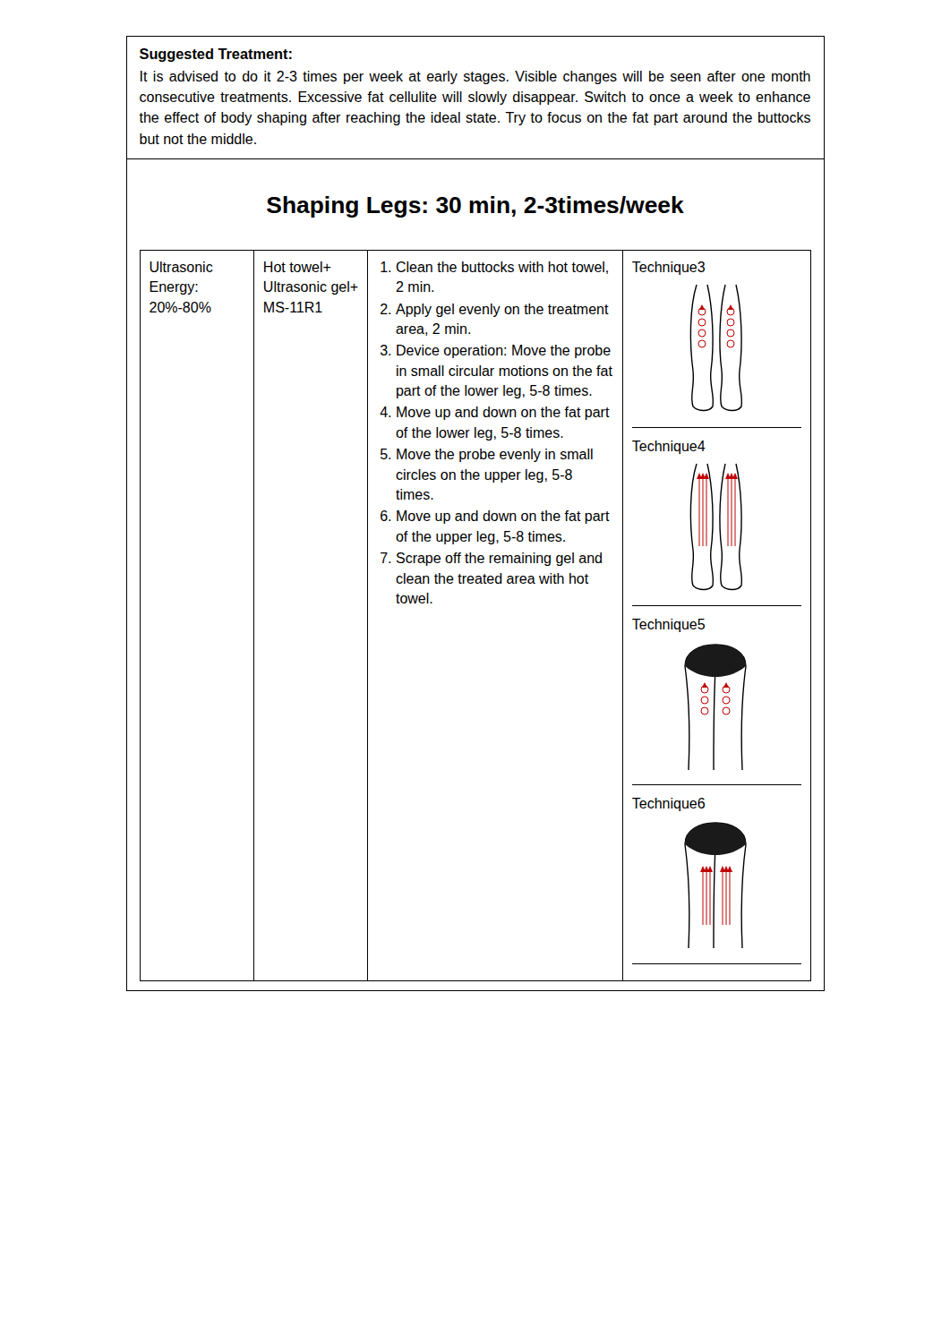| Suggested Treatment: It is advised to do it 2-3 times per week at early stages. Visible changes will be seen after one month consecutive treatments. Excessive fat cellulite will slowly disappear. Switch to once a week to enhance the effect of body shaping after reaching the ideal state. Try to focus on the fat part around the buttocks but not the middle. |
| Shaping Legs: 30 min, 2-3times/week / Ultrasonic Energy: 20%-80% / Hot towel+ Ultrasonic gel+ MS-11R1 / Clean the buttocks with hot towel, 2 min. Apply gel evenly on the treatment area, 2 min. Device operation: Move the probe in small circular motions on the fat part of the lower leg, 5-8 times. Move up and down on the fat part of the lower leg, 5-8 times. Move the probe evenly in small circles on the upper leg, 5-8 times. Move up and down on the fat part of the upper leg, 5-8 times. Scrape off the remaining gel and clean the treated area with hot towel. / Technique3 Technique4 Technique5 Technique6 / |